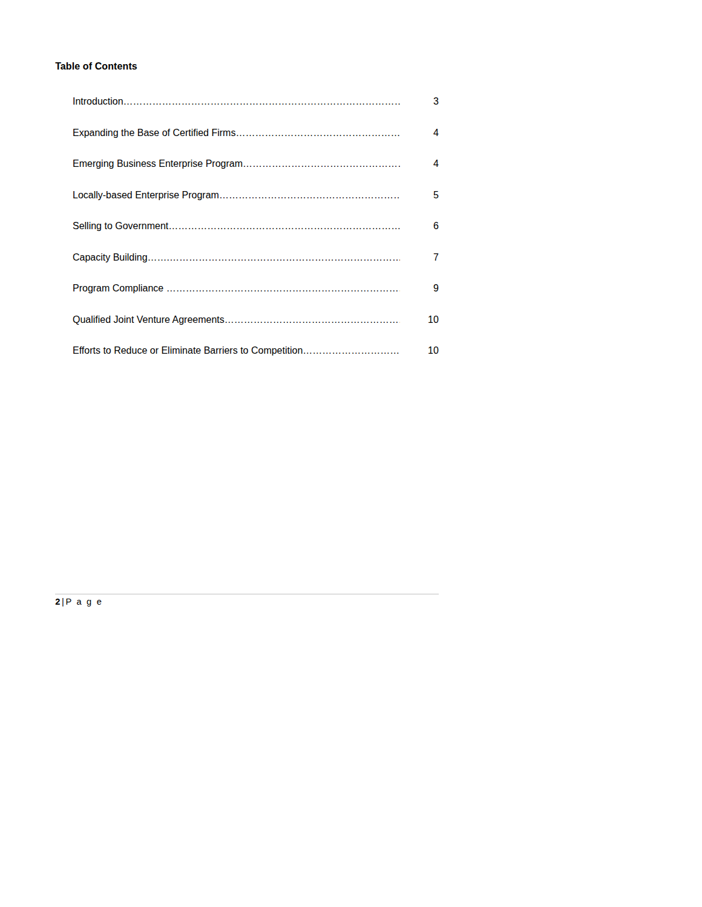Table of Contents
Introduction……………………………………………………………………………………………………………………. 3
Expanding the Base of Certified Firms………………………………………………………………………………. 4
Emerging Business Enterprise Program…………………………………………………………………………….. 4
Locally-based Enterprise Program…………………………………………………………………………………….. 5
Selling to Government……………………………………………………………………………………………………… 6
Capacity Building…….……………………………………………………………………………………………………….. 7
Program Compliance ……………………………………………………………………………………………………….. 9
Qualified Joint Venture Agreements…………………………………………………………………………………. 10
Efforts to Reduce or Eliminate Barriers to Competition……………………………………………………… 10
2|P a g e